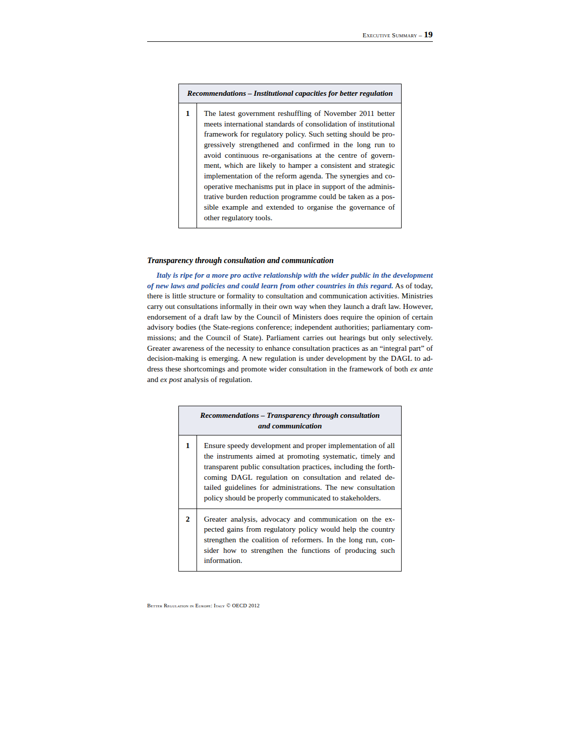Executive Summary – 19
| Recommendations – Institutional capacities for better regulation |
| --- |
| 1 | The latest government reshuffling of November 2011 better meets international standards of consolidation of institutional framework for regulatory policy. Such setting should be progressively strengthened and confirmed in the long run to avoid continuous re-organisations at the centre of government, which are likely to hamper a consistent and strategic implementation of the reform agenda. The synergies and co-operative mechanisms put in place in support of the administrative burden reduction programme could be taken as a possible example and extended to organise the governance of other regulatory tools. |
Transparency through consultation and communication
Italy is ripe for a more pro active relationship with the wider public in the development of new laws and policies and could learn from other countries in this regard. As of today, there is little structure or formality to consultation and communication activities. Ministries carry out consultations informally in their own way when they launch a draft law. However, endorsement of a draft law by the Council of Ministers does require the opinion of certain advisory bodies (the State-regions conference; independent authorities; parliamentary commissions; and the Council of State). Parliament carries out hearings but only selectively. Greater awareness of the necessity to enhance consultation practices as an “integral part” of decision-making is emerging. A new regulation is under development by the DAGL to address these shortcomings and promote wider consultation in the framework of both ex ante and ex post analysis of regulation.
| Recommendations – Transparency through consultation and communication |
| --- |
| 1 | Ensure speedy development and proper implementation of all the instruments aimed at promoting systematic, timely and transparent public consultation practices, including the forthcoming DAGL regulation on consultation and related detailed guidelines for administrations. The new consultation policy should be properly communicated to stakeholders. |
| 2 | Greater analysis, advocacy and communication on the expected gains from regulatory policy would help the country strengthen the coalition of reformers. In the long run, consider how to strengthen the functions of producing such information. |
Better Regulation in Europe: Italy © OECD 2012